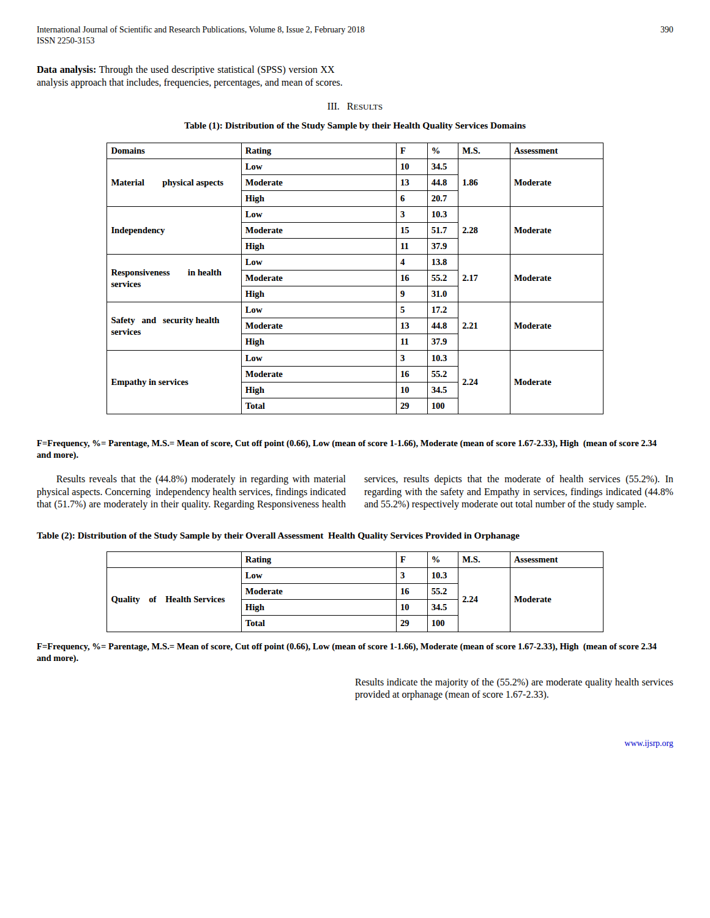International Journal of Scientific and Research Publications, Volume 8, Issue 2, February 2018
ISSN 2250-3153
390
Data analysis: Through the used descriptive statistical (SPSS) version XX analysis approach that includes, frequencies, percentages, and mean of scores.
III. RESULTS
Table (1): Distribution of the Study Sample by their Health Quality Services Domains
| Domains | Rating | F | % | M.S. | Assessment |
| --- | --- | --- | --- | --- | --- |
| Material physical aspects | Low | 10 | 34.5 | 1.86 | Moderate |
| Moderate | 13 | 44.8 |
| High | 6 | 20.7 |
| Independency | Low | 3 | 10.3 | 2.28 | Moderate |
| Moderate | 15 | 51.7 |
| High | 11 | 37.9 |
| Responsiveness in health services | Low | 4 | 13.8 | 2.17 | Moderate |
| Moderate | 16 | 55.2 |
| High | 9 | 31.0 |
| Safety and security health services | Low | 5 | 17.2 | 2.21 | Moderate |
| Moderate | 13 | 44.8 |
| High | 11 | 37.9 |
| Empathy in services | Low | 3 | 10.3 | 2.24 | Moderate |
| Moderate | 16 | 55.2 |
| High | 10 | 34.5 |
| Total | 29 | 100 |
F=Frequency, %= Parentage, M.S.= Mean of score, Cut off point (0.66), Low (mean of score 1-1.66), Moderate (mean of score 1.67-2.33), High (mean of score 2.34 and more).
Results reveals that the (44.8%) moderately in regarding with material physical aspects. Concerning independency health services, findings indicated that (51.7%) are moderately in their quality. Regarding Responsiveness health services, results depicts that the moderate of health services (55.2%). In regarding with the safety and Empathy in services, findings indicated (44.8% and 55.2%) respectively moderate out total number of the study sample.
Table (2): Distribution of the Study Sample by their Overall Assessment Health Quality Services Provided in Orphanage
| | Rating | F | % | M.S. | Assessment |
| --- | --- | --- | --- | --- | --- |
| Quality of Health Services | Low | 3 | 10.3 | 2.24 | Moderate |
| Moderate | 16 | 55.2 |
| High | 10 | 34.5 |
| Total | 29 | 100 |
F=Frequency, %= Parentage, M.S.= Mean of score, Cut off point (0.66), Low (mean of score 1-1.66), Moderate (mean of score 1.67-2.33), High (mean of score 2.34 and more).
Results indicate the majority of the (55.2%) are moderate quality health services provided at orphanage (mean of score 1.67-2.33).
www.ijsrp.org